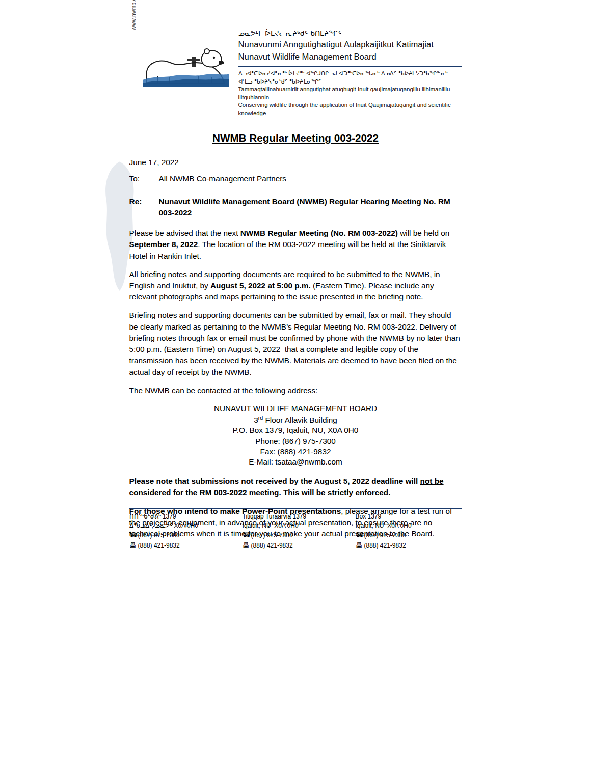www.nwmb.com
ᓄᓇᕗᒻᒥ ᐆᒪᔪᓕᕆᔨᒃᑯᑦ ᑲᑎᒪᔨᖏᑦ
Nunavunmi Anngutighatigut Aulapkaijitkut Katimajiat
Nunavut Wildlife Management Board
ᐱᓗᐊᕐᑕᐅᓇᓱᐊᕐᓂᖅ ᐆᒪᔪᖅ ᐊᖏᒍᑎᒋᓗᒍ ᐊᑐᖅᑕᐅᓂᖓᓂᒃ ᐃᓄᐃᑦ ᖃᐅᔨᒪᔭᑐᖃᖏᓐᓂᒃ ᐊᒻᒪᓗ ᖃᐅᔨᓴᕐᓂᒃᑯᑦ ᖃᐅᔨᒪᓂᖏᑦ
Tammaqtailinahuarniriit anngutighat atuqhugit Inuit qaujimajatuqangillu ilihimaniillu ilitquhiannin
Conserving wildlife through the application of Inuit Qaujimajatuqangit and scientific knowledge
NWMB Regular Meeting 003-2022
June 17, 2022
To: All NWMB Co-management Partners
Re: Nunavut Wildlife Management Board (NWMB) Regular Hearing Meeting No. RM 003-2022
Please be advised that the next NWMB Regular Meeting (No. RM 003-2022) will be held on September 8, 2022. The location of the RM 003-2022 meeting will be held at the Siniktarvik Hotel in Rankin Inlet.
All briefing notes and supporting documents are required to be submitted to the NWMB, in English and Inuktut, by August 5, 2022 at 5:00 p.m. (Eastern Time). Please include any relevant photographs and maps pertaining to the issue presented in the briefing note.
Briefing notes and supporting documents can be submitted by email, fax or mail. They should be clearly marked as pertaining to the NWMB’s Regular Meeting No. RM 003-2022. Delivery of briefing notes through fax or email must be confirmed by phone with the NWMB by no later than 5:00 p.m. (Eastern Time) on August 5, 2022–that a complete and legible copy of the transmission has been received by the NWMB. Materials are deemed to have been filed on the actual day of receipt by the NWMB.
The NWMB can be contacted at the following address:
NUNAVUT WILDLIFE MANAGEMENT BOARD
3rd Floor Allavik Building
P.O. Box 1379, Iqaluit, NU, X0A 0H0
Phone: (867) 975-7300
Fax: (888) 421-9832
E-Mail: tsataa@nwmb.com
Please note that submissions not received by the August 5, 2022 deadline will not be considered for the RM 003-2022 meeting. This will be strictly enforced.
For those who intend to make Power-Point presentations, please arrange for a test run of the projection equipment, in advance of your actual presentation, to ensure there are no technical problems when it is time for you to make your actual presentation to the Board.
ᑎᑎᖅᑲᒃᑯᕕᒃ 1379
ᐃᖃᓗᐃᑦ, ᓄᓇᕗᑦ X0A 0H0
☎(867) 975-7300
🖶(888) 421-9832
Titiqqap Turaarvia 1379
Iqaluit, NU X0A 0H0
☎(867) 975-7300
🖶(888) 421-9832
Box 1379
Iqaluit, NU X0A 0H0
☎(867) 975-7300
🖶(888) 421-9832